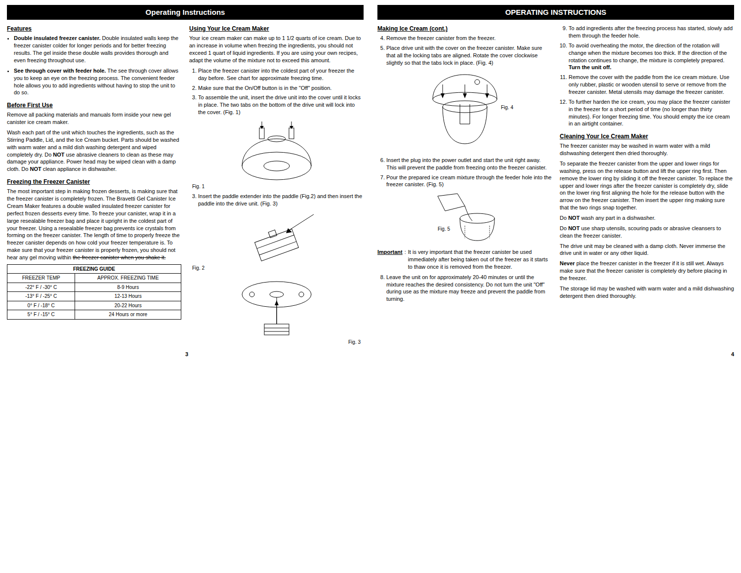Operating Instructions
Features
Double insulated freezer canister. Double insulated walls keep the freezer canister colder for longer periods and for better freezing results. The gel inside these double walls provides thorough and even freezing throughout use.
See through cover with feeder hole. The see through cover allows you to keep an eye on the freezing process. The convenient feeder hole allows you to add ingredients without having to stop the unit to do so.
Before First Use
Remove all packing materials and manuals form inside your new gel canister ice cream maker.
Wash each part of the unit which touches the ingredients, such as the Stirring Paddle, Lid, and the Ice Cream bucket. Parts should be washed with warm water and a mild dish washing detergent and wiped completely dry. Do NOT use abrasive cleaners to clean as these may damage your appliance. Power head may be wiped clean with a damp cloth. Do NOT clean appliance in dishwasher.
Freezing the Freezer Canister
The most important step in making frozen desserts, is making sure that the freezer canister is completely frozen. The Bravetti Gel Canister Ice Cream Maker features a double walled insulated freezer canister for perfect frozen desserts every time. To freeze your canister, wrap it in a large resealable freezer bag and place it upright in the coldest part of your freezer. Using a resealable freezer bag prevents ice crystals from forming on the freezer canister. The length of time to properly freeze the freezer canister depends on how cold your freezer temperature is. To make sure that your freezer canister is properly frozen, you should not hear any gel moving within the freezer canister when you shake it.
FREEZING GUIDE
| FREEZER TEMP | APPROX. FREEZING TIME |
| -22° F / -30° C | 8-9 Hours |
| -13° F / -25° C | 12-13 Hours |
| 0° F / -18° C | 20-22 Hours |
| 5° F / -15° C | 24 Hours or more |
Using Your Ice Cream Maker
Your ice cream maker can make up to 1 1/2 quarts of ice cream. Due to an increase in volume when freezing the ingredients, you should not exceed 1 quart of liquid ingredients. If you are using your own recipes, adapt the volume of the mixture not to exceed this amount.
Place the freezer canister into the coldest part of your freezer the day before. See chart for approximate freezing time.
Make sure that the On/Off button is in the "Off" position.
To assemble the unit, insert the drive unit into the cover until it locks in place. The two tabs on the bottom of the drive unit will lock into the cover. (Fig. 1)
Fig. 1
Insert the paddle extender into the paddle (Fig.2) and then insert the paddle into the drive unit. (Fig. 3)
Fig. 2
Fig. 3
3
OPERATING INSTRUCTIONS
Making Ice Cream (cont.)
Remove the freezer canister from the freezer.
Place drive unit with the cover on the freezer canister. Make sure that all the locking tabs are aligned. Rotate the cover clockwise slightly so that the tabs lock in place. (Fig. 4)
Fig. 4
Insert the plug into the power outlet and start the unit right away. This will prevent the paddle from freezing onto the freezer canister.
Pour the prepared ice cream mixture through the feeder hole into the freezer canister. (Fig. 5)
Fig. 5
Important: It is very important that the freezer canister be used immediately after being taken out of the freezer as it starts to thaw once it is removed from the freezer.
Leave the unit on for approximately 20-40 minutes or until the mixture reaches the desired consistency. Do not turn the unit "Off" during use as the mixture may freeze and prevent the paddle from turning.
To add ingredients after the freezing process has started, slowly add them through the feeder hole.
To avoid overheating the motor, the direction of the rotation will change when the mixture becomes too thick. If the direction of the rotation continues to change, the mixture is completely prepared. Turn the unit off.
Remove the cover with the paddle from the ice cream mixture. Use only rubber, plastic or wooden utensil to serve or remove from the freezer canister. Metal utensils may damage the freezer canister.
To further harden the ice cream, you may place the freezer canister in the freezer for a short period of time (no longer than thirty minutes). For longer freezing time. You should empty the ice cream in an airtight container.
Cleaning Your Ice Cream Maker
The freezer canister may be washed in warm water with a mild dishwashing detergent then dried thoroughly.
To separate the freezer canister from the upper and lower rings for washing, press on the release button and lift the upper ring first. Then remove the lower ring by sliding it off the freezer canister. To replace the upper and lower rings after the freezer canister is completely dry, slide on the lower ring first aligning the hole for the release button with the arrow on the freezer canister. Then insert the upper ring making sure that the two rings snap together.
Do NOT wash any part in a dishwasher.
Do NOT use sharp utensils, scouring pads or abrasive cleansers to clean the freezer canister.
The drive unit may be cleaned with a damp cloth. Never immerse the drive unit in water or any other liquid.
Never place the freezer canister in the freezer if it is still wet. Always make sure that the freezer canister is completely dry before placing in the freezer.
The storage lid may be washed with warm water and a mild dishwashing detergent then dried thoroughly.
4